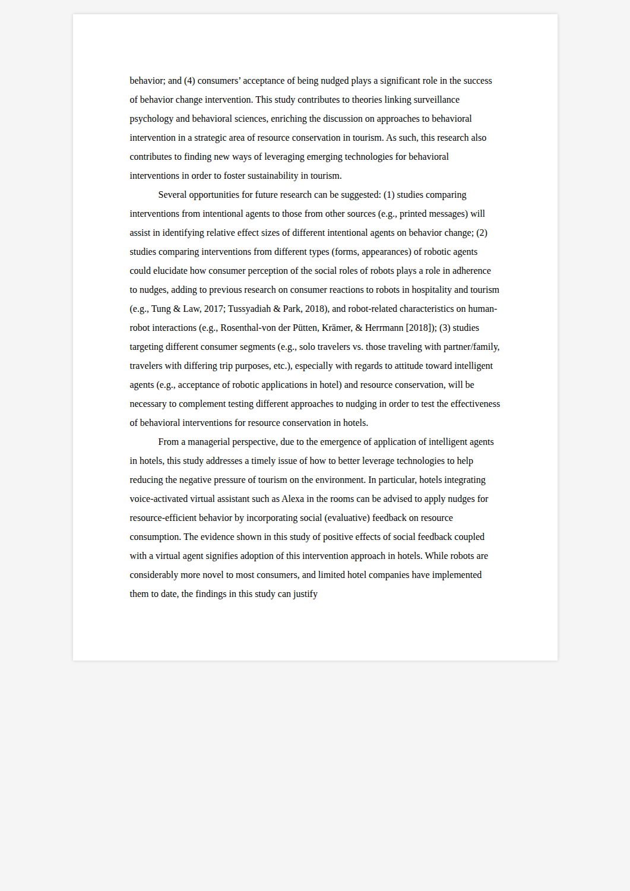behavior; and (4) consumers’ acceptance of being nudged plays a significant role in the success of behavior change intervention. This study contributes to theories linking surveillance psychology and behavioral sciences, enriching the discussion on approaches to behavioral intervention in a strategic area of resource conservation in tourism. As such, this research also contributes to finding new ways of leveraging emerging technologies for behavioral interventions in order to foster sustainability in tourism.
Several opportunities for future research can be suggested: (1) studies comparing interventions from intentional agents to those from other sources (e.g., printed messages) will assist in identifying relative effect sizes of different intentional agents on behavior change; (2) studies comparing interventions from different types (forms, appearances) of robotic agents could elucidate how consumer perception of the social roles of robots plays a role in adherence to nudges, adding to previous research on consumer reactions to robots in hospitality and tourism (e.g., Tung & Law, 2017; Tussyadiah & Park, 2018), and robot-related characteristics on human-robot interactions (e.g., Rosenthal-von der Pütten, Krämer, & Herrmann [2018]); (3) studies targeting different consumer segments (e.g., solo travelers vs. those traveling with partner/family, travelers with differing trip purposes, etc.), especially with regards to attitude toward intelligent agents (e.g., acceptance of robotic applications in hotel) and resource conservation, will be necessary to complement testing different approaches to nudging in order to test the effectiveness of behavioral interventions for resource conservation in hotels.
From a managerial perspective, due to the emergence of application of intelligent agents in hotels, this study addresses a timely issue of how to better leverage technologies to help reducing the negative pressure of tourism on the environment. In particular, hotels integrating voice-activated virtual assistant such as Alexa in the rooms can be advised to apply nudges for resource-efficient behavior by incorporating social (evaluative) feedback on resource consumption. The evidence shown in this study of positive effects of social feedback coupled with a virtual agent signifies adoption of this intervention approach in hotels. While robots are considerably more novel to most consumers, and limited hotel companies have implemented them to date, the findings in this study can justify